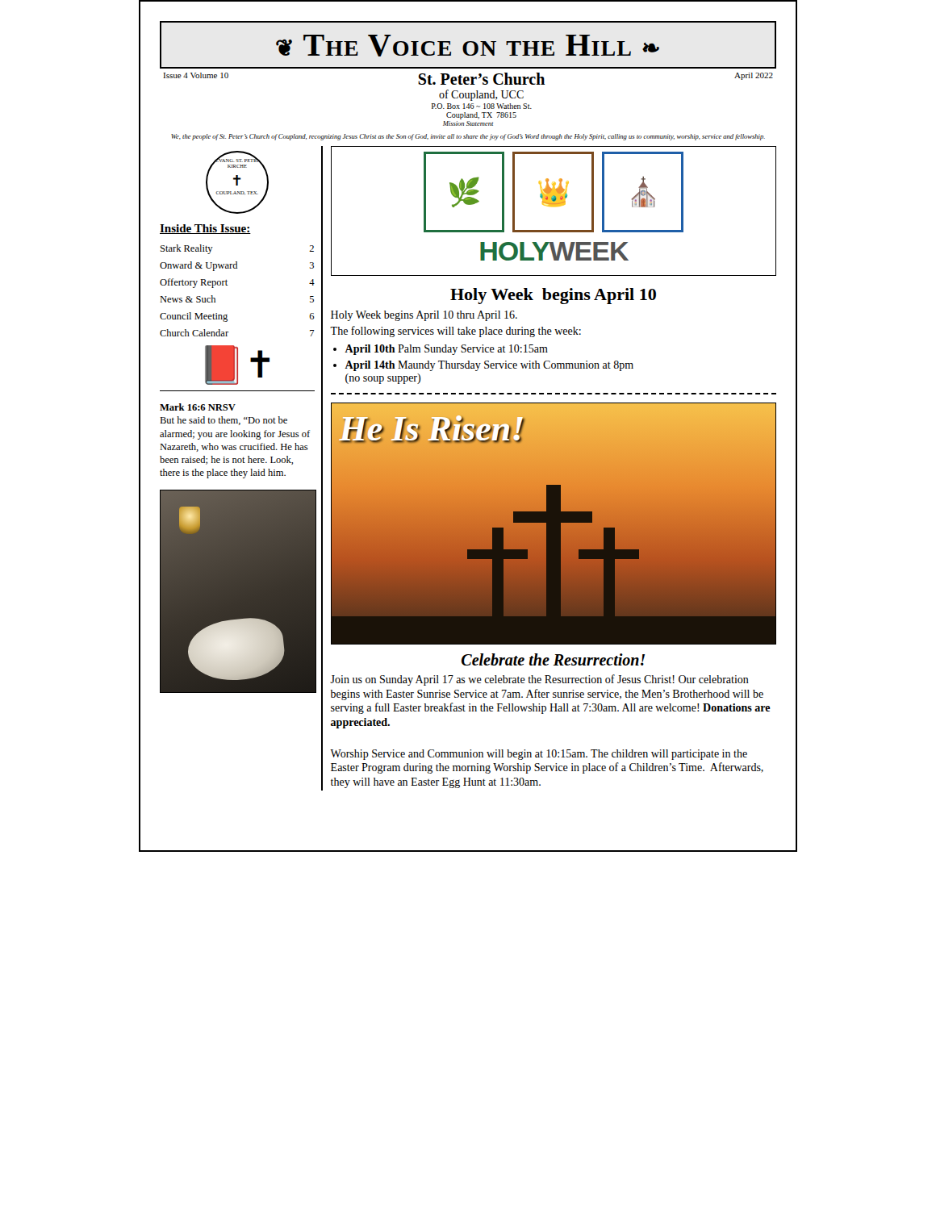❦ The Voice on the Hill ❧
Issue 4 Volume 10
St. Peter’s Church
of Coupland, UCC
P.O. Box 146 ~ 108 Wathen St.
Coupland, TX 78615
April 2022
Mission Statement
We, the people of St. Peter’s Church of Coupland, recognizing Jesus Christ as the Son of God, invite all to share the joy of God’s Word through the Holy Spirit, calling us to community, worship, service and fellowship.
EVANG. ST. PETRI KIRCHE ✝ COUPLAND, TEX.
Inside This Issue:
| Stark Reality | 2 |
| Onward & Upward | 3 |
| Offertory Report | 4 |
| News & Such | 5 |
| Council Meeting | 6 |
| Church Calendar | 7 |
📕✝
Mark 16:6 NRSV But he said to them, “Do not be alarmed; you are looking for Jesus of Nazareth, who was crucified. He has been raised; he is not here. Look, there is the place they laid him.
🌿
👑
⛪
HOLY WEEK
Holy Week begins April 10
Holy Week begins April 10 thru April 16.
The following services will take place during the week:
April 10th Palm Sunday Service at 10:15am
April 14th Maundy Thursday Service with Communion at 8pm
(no soup supper)
He Is Risen!
Celebrate the Resurrection!
Join us on Sunday April 17 as we celebrate the Resurrection of Jesus Christ! Our celebration begins with Easter Sunrise Service at 7am. After sunrise service, the Men’s Brotherhood will be serving a full Easter breakfast in the Fellowship Hall at 7:30am. All are welcome! Donations are appreciated.
Worship Service and Communion will begin at 10:15am. The children will participate in the Easter Program during the morning Worship Service in place of a Children’s Time. Afterwards, they will have an Easter Egg Hunt at 11:30am.